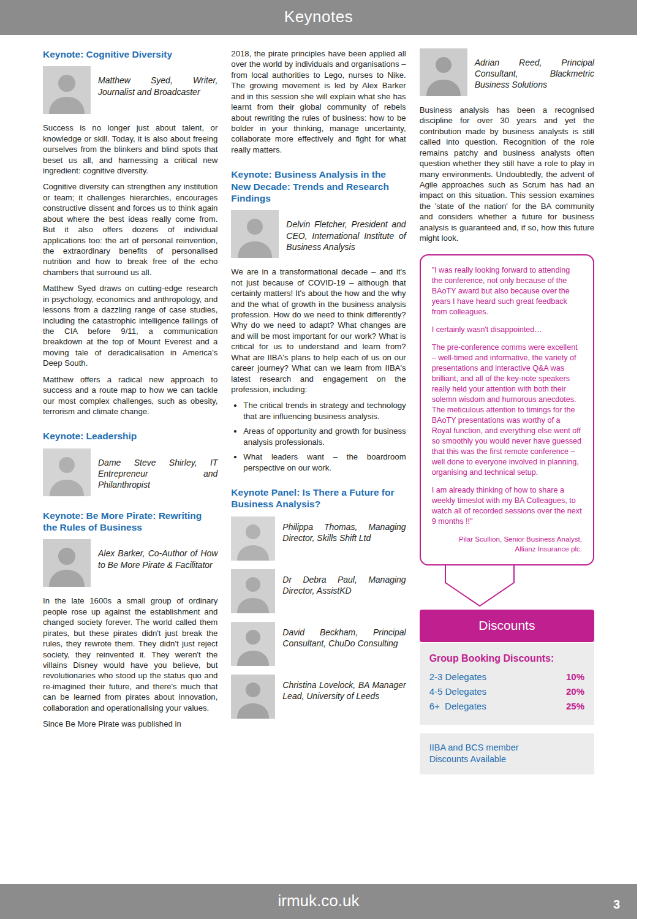Keynotes
Keynote: Cognitive Diversity
Matthew Syed, Writer, Journalist and Broadcaster
Success is no longer just about talent, or knowledge or skill. Today, it is also about freeing ourselves from the blinkers and blind spots that beset us all, and harnessing a critical new ingredient: cognitive diversity.
Cognitive diversity can strengthen any institution or team; it challenges hierarchies, encourages constructive dissent and forces us to think again about where the best ideas really come from. But it also offers dozens of individual applications too: the art of personal reinvention, the extraordinary benefits of personalised nutrition and how to break free of the echo chambers that surround us all.
Matthew Syed draws on cutting-edge research in psychology, economics and anthropology, and lessons from a dazzling range of case studies, including the catastrophic intelligence failings of the CIA before 9/11, a communication breakdown at the top of Mount Everest and a moving tale of deradicalisation in America's Deep South.
Matthew offers a radical new approach to success and a route map to how we can tackle our most complex challenges, such as obesity, terrorism and climate change.
Keynote: Leadership
Dame Steve Shirley, IT Entrepreneur and Philanthropist
Keynote: Be More Pirate: Rewriting the Rules of Business
Alex Barker, Co-Author of How to Be More Pirate & Facilitator
In the late 1600s a small group of ordinary people rose up against the establishment and changed society forever. The world called them pirates, but these pirates didn't just break the rules, they rewrote them. They didn't just reject society, they reinvented it. They weren't the villains Disney would have you believe, but revolutionaries who stood up the status quo and re-imagined their future, and there's much that can be learned from pirates about innovation, collaboration and operationalising your values.
Since Be More Pirate was published in
2018, the pirate principles have been applied all over the world by individuals and organisations – from local authorities to Lego, nurses to Nike. The growing movement is led by Alex Barker and in this session she will explain what she has learnt from their global community of rebels about rewriting the rules of business: how to be bolder in your thinking, manage uncertainty, collaborate more effectively and fight for what really matters.
Keynote: Business Analysis in the New Decade: Trends and Research Findings
Delvin Fletcher, President and CEO, International Institute of Business Analysis
We are in a transformational decade – and it's not just because of COVID-19 – although that certainly matters! It's about the how and the why and the what of growth in the business analysis profession. How do we need to think differently? Why do we need to adapt? What changes are and will be most important for our work? What is critical for us to understand and learn from? What are IIBA's plans to help each of us on our career journey? What can we learn from IIBA's latest research and engagement on the profession, including:
The critical trends in strategy and technology that are influencing business analysis.
Areas of opportunity and growth for business analysis professionals.
What leaders want – the boardroom perspective on our work.
Keynote Panel: Is There a Future for Business Analysis?
Philippa Thomas, Managing Director, Skills Shift Ltd
Dr Debra Paul, Managing Director, AssistKD
David Beckham, Principal Consultant, ChuDo Consulting
Christina Lovelock, BA Manager Lead, University of Leeds
Adrian Reed, Principal Consultant, Blackmetric Business Solutions
Business analysis has been a recognised discipline for over 30 years and yet the contribution made by business analysts is still called into question. Recognition of the role remains patchy and business analysts often question whether they still have a role to play in many environments. Undoubtedly, the advent of Agile approaches such as Scrum has had an impact on this situation. This session examines the 'state of the nation' for the BA community and considers whether a future for business analysis is guaranteed and, if so, how this future might look.
"I was really looking forward to attending the conference, not only because of the BAoTY award but also because over the years I have heard such great feedback from colleagues.
I certainly wasn't disappointed…
The pre-conference comms were excellent – well-timed and informative, the variety of presentations and interactive Q&A was brilliant, and all of the key-note speakers really held your attention with both their solemn wisdom and humorous anecdotes. The meticulous attention to timings for the BAoTY presentations was worthy of a Royal function, and everything else went off so smoothly you would never have guessed that this was the first remote conference – well done to everyone involved in planning, organising and technical setup.
I am already thinking of how to share a weekly timeslot with my BA Colleagues, to watch all of recorded sessions over the next 9 months !!"
Pilar Scullion, Senior Business Analyst,
Allianz Insurance plc.
Discounts
Group Booking Discounts:
2-3 Delegates 10%
4-5 Delegates 20%
6+ Delegates 25%
IIBA and BCS member
Discounts Available
irmuk.co.uk 3